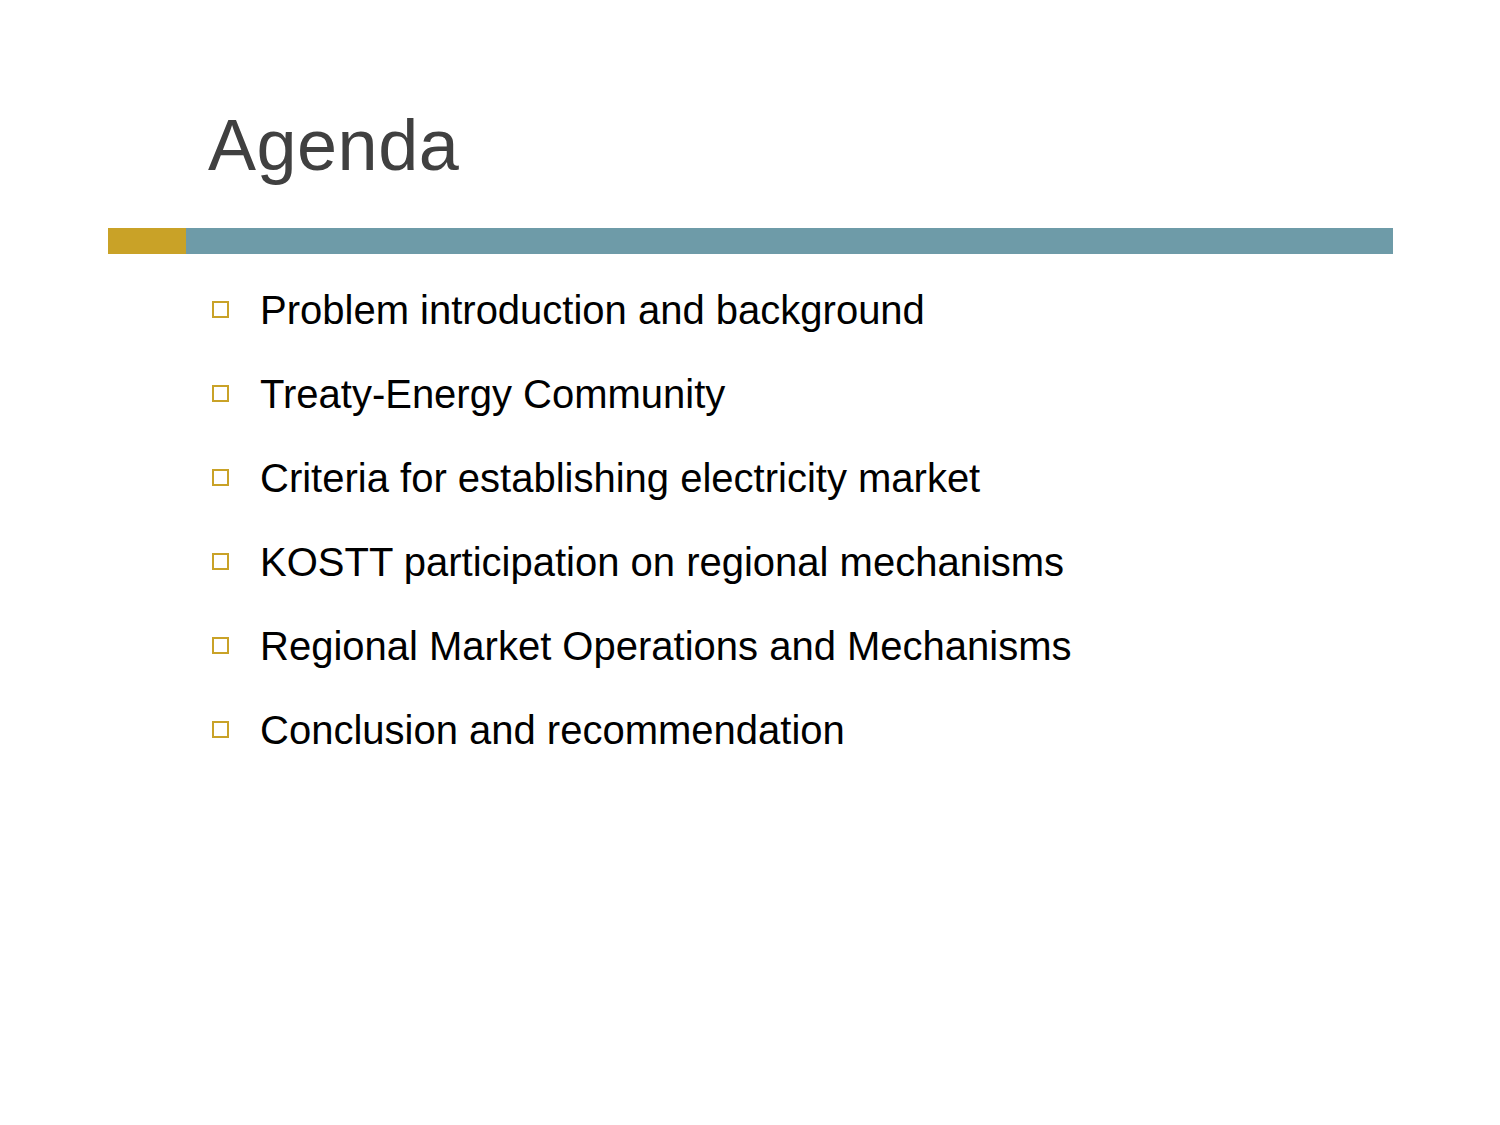Agenda
Problem introduction and background
Treaty-Energy Community
Criteria for establishing electricity market
KOSTT participation on regional mechanisms
Regional Market Operations and Mechanisms
Conclusion and recommendation